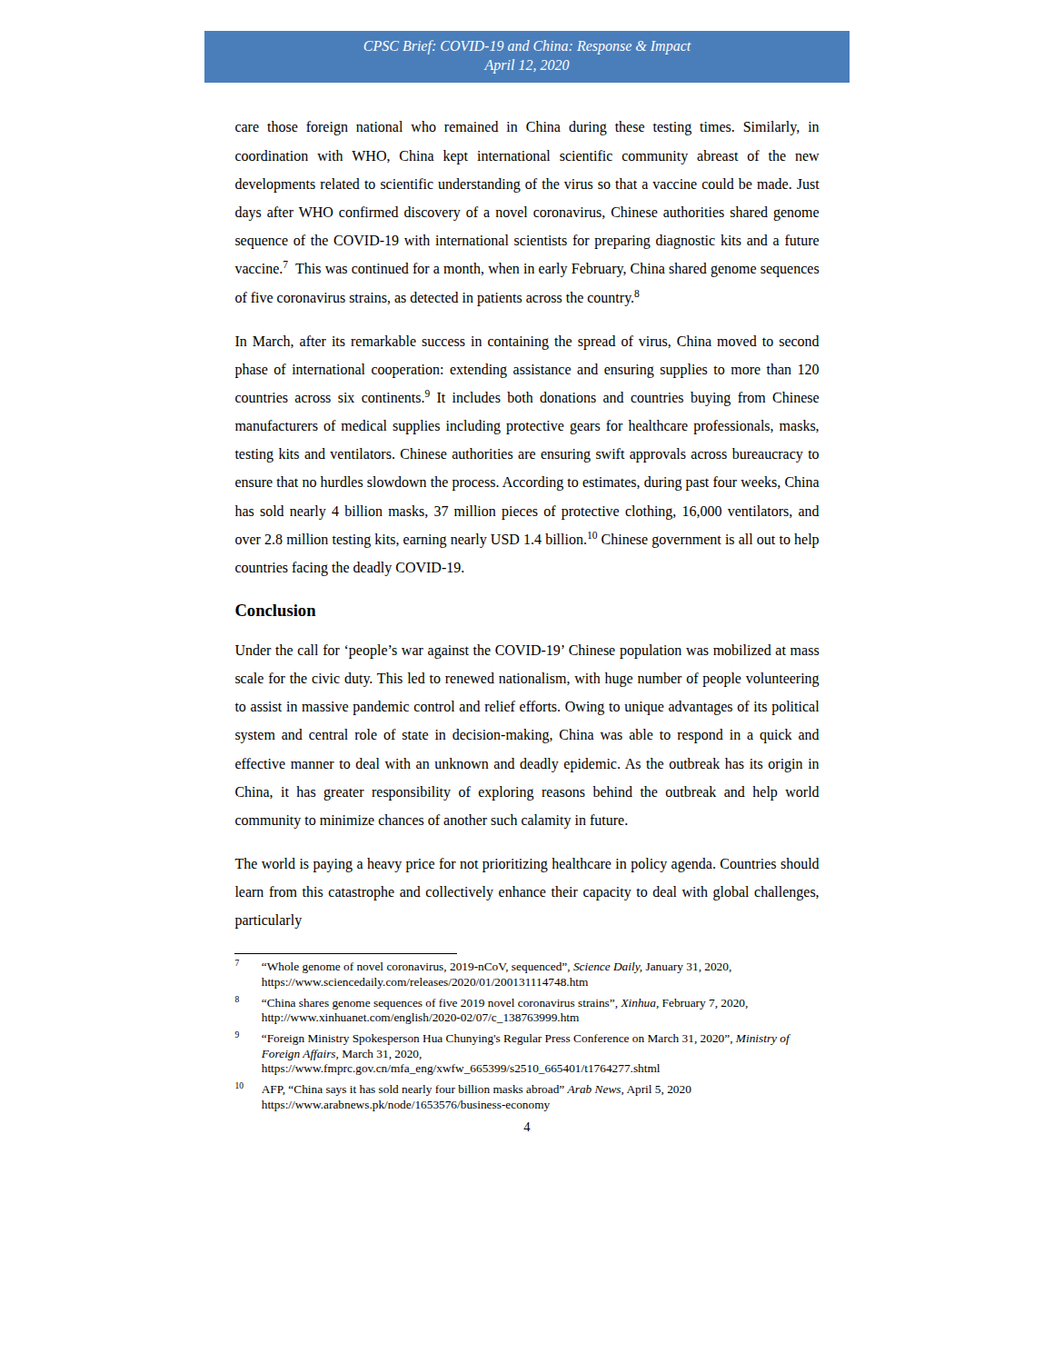CPSC Brief: COVID-19 and China: Response & Impact April 12, 2020
care those foreign national who remained in China during these testing times. Similarly, in coordination with WHO, China kept international scientific community abreast of the new developments related to scientific understanding of the virus so that a vaccine could be made. Just days after WHO confirmed discovery of a novel coronavirus, Chinese authorities shared genome sequence of the COVID-19 with international scientists for preparing diagnostic kits and a future vaccine.7 This was continued for a month, when in early February, China shared genome sequences of five coronavirus strains, as detected in patients across the country.8
In March, after its remarkable success in containing the spread of virus, China moved to second phase of international cooperation: extending assistance and ensuring supplies to more than 120 countries across six continents.9 It includes both donations and countries buying from Chinese manufacturers of medical supplies including protective gears for healthcare professionals, masks, testing kits and ventilators. Chinese authorities are ensuring swift approvals across bureaucracy to ensure that no hurdles slowdown the process. According to estimates, during past four weeks, China has sold nearly 4 billion masks, 37 million pieces of protective clothing, 16,000 ventilators, and over 2.8 million testing kits, earning nearly USD 1.4 billion.10 Chinese government is all out to help countries facing the deadly COVID-19.
Conclusion
Under the call for ‘people’s war against the COVID-19’ Chinese population was mobilized at mass scale for the civic duty. This led to renewed nationalism, with huge number of people volunteering to assist in massive pandemic control and relief efforts. Owing to unique advantages of its political system and central role of state in decision-making, China was able to respond in a quick and effective manner to deal with an unknown and deadly epidemic. As the outbreak has its origin in China, it has greater responsibility of exploring reasons behind the outbreak and help world community to minimize chances of another such calamity in future.
The world is paying a heavy price for not prioritizing healthcare in policy agenda. Countries should learn from this catastrophe and collectively enhance their capacity to deal with global challenges, particularly
7
“Whole genome of novel coronavirus, 2019-nCoV, sequenced”, Science Daily, January 31, 2020,
https://www.sciencedaily.com/releases/2020/01/200131114748.htm
8
“China shares genome sequences of five 2019 novel coronavirus strains”, Xinhua, February 7, 2020,
http://www.xinhuanet.com/english/2020-02/07/c_138763999.htm
9
“Foreign Ministry Spokesperson Hua Chunying's Regular Press Conference on March 31, 2020”, Ministry of Foreign Affairs, March 31, 2020,
https://www.fmprc.gov.cn/mfa_eng/xwfw_665399/s2510_665401/t1764277.shtml
10
AFP, “China says it has sold nearly four billion masks abroad” Arab News, April 5, 2020
https://www.arabnews.pk/node/1653576/business-economy
4